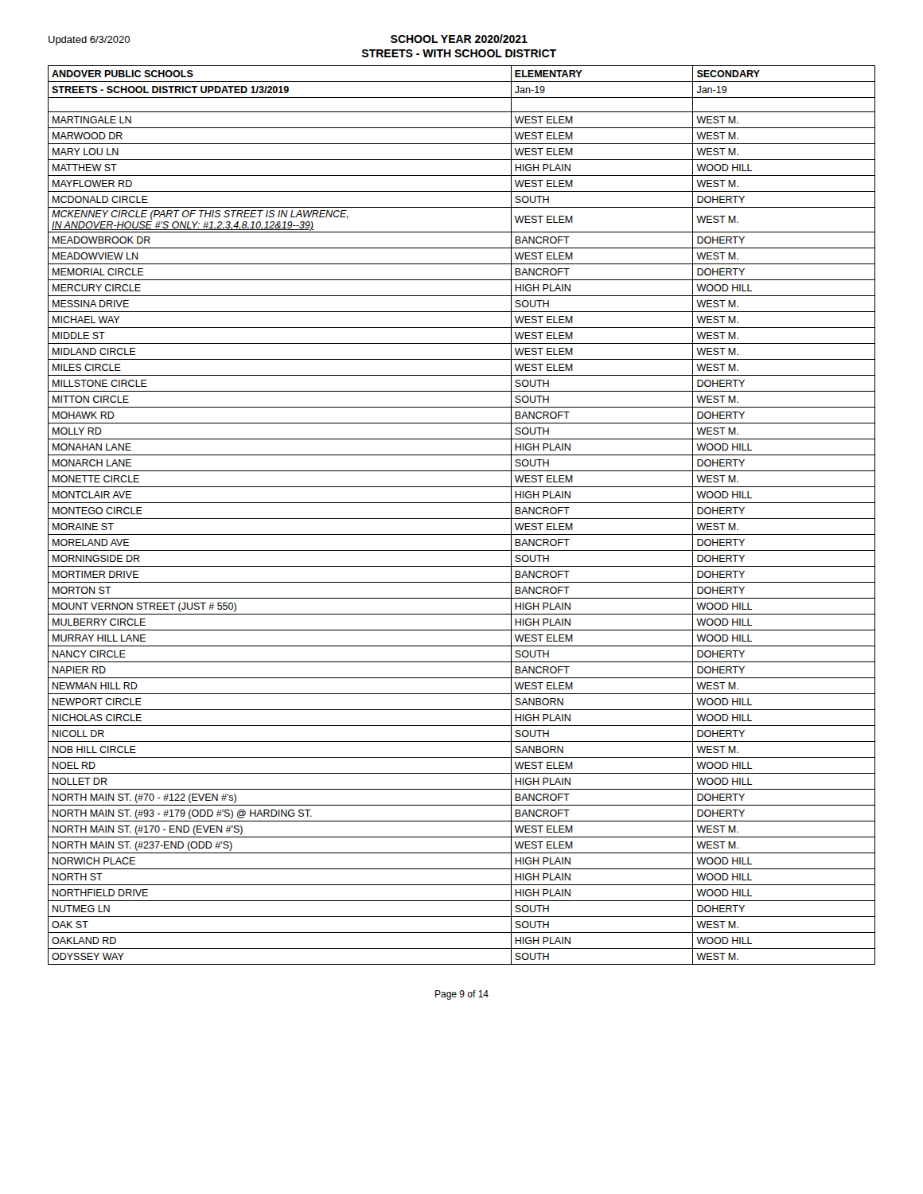Updated 6/3/2020
SCHOOL YEAR 2020/2021
STREETS - WITH SCHOOL DISTRICT
| ANDOVER PUBLIC SCHOOLS | ELEMENTARY | SECONDARY |
| --- | --- | --- |
| STREETS - SCHOOL DISTRICT UPDATED 1/3/2019 | Jan-19 | Jan-19 |
| MARTINGALE LN | WEST ELEM | WEST M. |
| MARWOOD DR | WEST ELEM | WEST M. |
| MARY LOU LN | WEST ELEM | WEST M. |
| MATTHEW ST | HIGH PLAIN | WOOD HILL |
| MAYFLOWER RD | WEST ELEM | WEST M. |
| MCDONALD CIRCLE | SOUTH | DOHERTY |
| MCKENNEY CIRCLE (PART OF THIS STREET IS IN LAWRENCE, IN ANDOVER-HOUSE #'S ONLY: #1,2,3,4,8,10,12&19--39) | WEST ELEM | WEST M. |
| MEADOWBROOK DR | BANCROFT | DOHERTY |
| MEADOWVIEW LN | WEST ELEM | WEST M. |
| MEMORIAL CIRCLE | BANCROFT | DOHERTY |
| MERCURY CIRCLE | HIGH PLAIN | WOOD HILL |
| MESSINA DRIVE | SOUTH | WEST M. |
| MICHAEL WAY | WEST ELEM | WEST M. |
| MIDDLE ST | WEST ELEM | WEST M. |
| MIDLAND CIRCLE | WEST ELEM | WEST M. |
| MILES CIRCLE | WEST ELEM | WEST M. |
| MILLSTONE CIRCLE | SOUTH | DOHERTY |
| MITTON CIRCLE | SOUTH | WEST M. |
| MOHAWK RD | BANCROFT | DOHERTY |
| MOLLY RD | SOUTH | WEST M. |
| MONAHAN LANE | HIGH PLAIN | WOOD HILL |
| MONARCH LANE | SOUTH | DOHERTY |
| MONETTE CIRCLE | WEST ELEM | WEST M. |
| MONTCLAIR AVE | HIGH PLAIN | WOOD HILL |
| MONTEGO CIRCLE | BANCROFT | DOHERTY |
| MORAINE ST | WEST ELEM | WEST M. |
| MORELAND AVE | BANCROFT | DOHERTY |
| MORNINGSIDE DR | SOUTH | DOHERTY |
| MORTIMER DRIVE | BANCROFT | DOHERTY |
| MORTON ST | BANCROFT | DOHERTY |
| MOUNT VERNON STREET (JUST # 550) | HIGH PLAIN | WOOD HILL |
| MULBERRY CIRCLE | HIGH PLAIN | WOOD HILL |
| MURRAY HILL LANE | WEST ELEM | WOOD HILL |
| NANCY CIRCLE | SOUTH | DOHERTY |
| NAPIER RD | BANCROFT | DOHERTY |
| NEWMAN HILL RD | WEST ELEM | WEST M. |
| NEWPORT CIRCLE | SANBORN | WOOD HILL |
| NICHOLAS CIRCLE | HIGH PLAIN | WOOD HILL |
| NICOLL DR | SOUTH | DOHERTY |
| NOB HILL CIRCLE | SANBORN | WEST M. |
| NOEL RD | WEST ELEM | WOOD HILL |
| NOLLET DR | HIGH PLAIN | WOOD HILL |
| NORTH MAIN ST. (#70 - #122 (EVEN #'s) | BANCROFT | DOHERTY |
| NORTH MAIN ST. (#93 - #179 (ODD #'S) @ HARDING ST. | BANCROFT | DOHERTY |
| NORTH MAIN ST. (#170 - END (EVEN #'S) | WEST ELEM | WEST M. |
| NORTH MAIN ST. (#237-END (ODD #'S) | WEST ELEM | WEST M. |
| NORWICH PLACE | HIGH PLAIN | WOOD HILL |
| NORTH ST | HIGH PLAIN | WOOD HILL |
| NORTHFIELD DRIVE | HIGH PLAIN | WOOD HILL |
| NUTMEG LN | SOUTH | DOHERTY |
| OAK ST | SOUTH | WEST M. |
| OAKLAND RD | HIGH PLAIN | WOOD HILL |
| ODYSSEY WAY | SOUTH | WEST M. |
Page 9 of 14